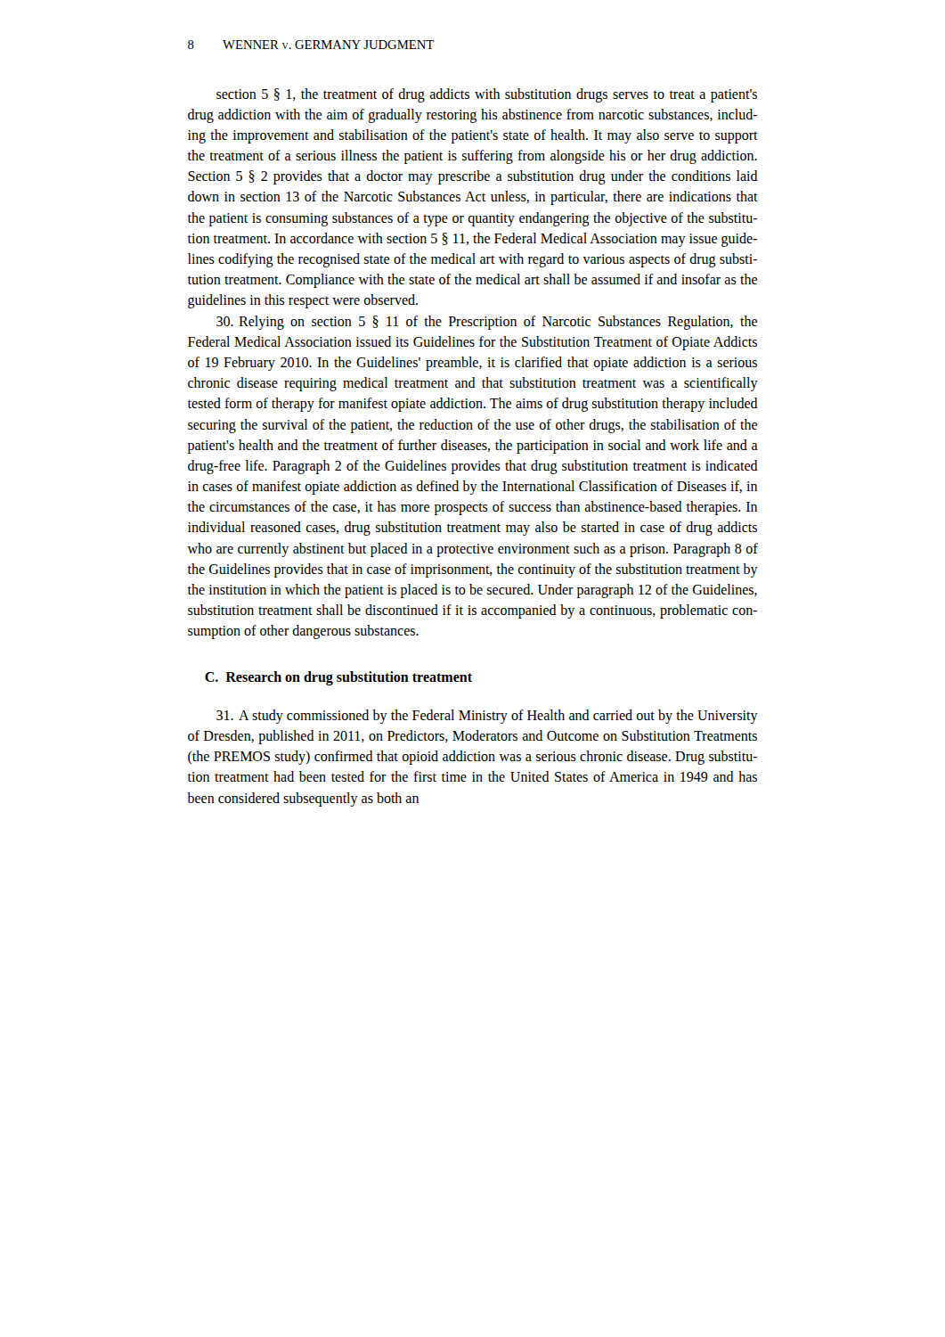8 WENNER v. GERMANY JUDGMENT
section 5 § 1, the treatment of drug addicts with substitution drugs serves to treat a patient's drug addiction with the aim of gradually restoring his abstinence from narcotic substances, including the improvement and stabilisation of the patient's state of health. It may also serve to support the treatment of a serious illness the patient is suffering from alongside his or her drug addiction. Section 5 § 2 provides that a doctor may prescribe a substitution drug under the conditions laid down in section 13 of the Narcotic Substances Act unless, in particular, there are indications that the patient is consuming substances of a type or quantity endangering the objective of the substitution treatment. In accordance with section 5 § 11, the Federal Medical Association may issue guidelines codifying the recognised state of the medical art with regard to various aspects of drug substitution treatment. Compliance with the state of the medical art shall be assumed if and insofar as the guidelines in this respect were observed.
30. Relying on section 5 § 11 of the Prescription of Narcotic Substances Regulation, the Federal Medical Association issued its Guidelines for the Substitution Treatment of Opiate Addicts of 19 February 2010. In the Guidelines' preamble, it is clarified that opiate addiction is a serious chronic disease requiring medical treatment and that substitution treatment was a scientifically tested form of therapy for manifest opiate addiction. The aims of drug substitution therapy included securing the survival of the patient, the reduction of the use of other drugs, the stabilisation of the patient's health and the treatment of further diseases, the participation in social and work life and a drug-free life. Paragraph 2 of the Guidelines provides that drug substitution treatment is indicated in cases of manifest opiate addiction as defined by the International Classification of Diseases if, in the circumstances of the case, it has more prospects of success than abstinence-based therapies. In individual reasoned cases, drug substitution treatment may also be started in case of drug addicts who are currently abstinent but placed in a protective environment such as a prison. Paragraph 8 of the Guidelines provides that in case of imprisonment, the continuity of the substitution treatment by the institution in which the patient is placed is to be secured. Under paragraph 12 of the Guidelines, substitution treatment shall be discontinued if it is accompanied by a continuous, problematic consumption of other dangerous substances.
C. Research on drug substitution treatment
31. A study commissioned by the Federal Ministry of Health and carried out by the University of Dresden, published in 2011, on Predictors, Moderators and Outcome on Substitution Treatments (the PREMOS study) confirmed that opioid addiction was a serious chronic disease. Drug substitution treatment had been tested for the first time in the United States of America in 1949 and has been considered subsequently as both an